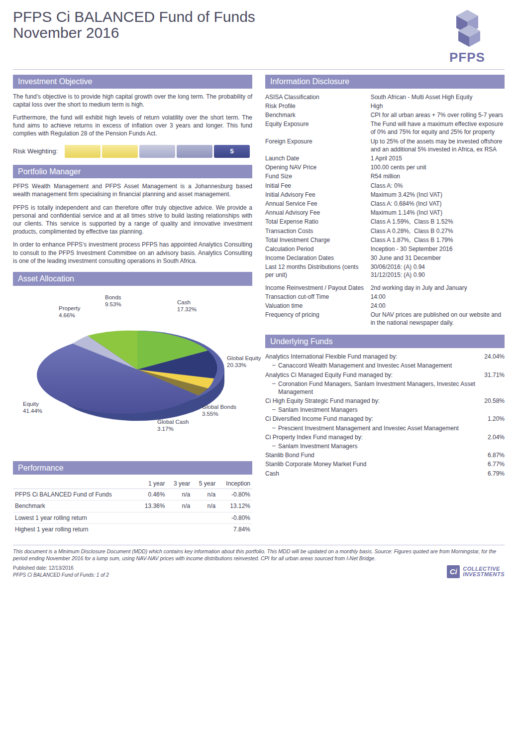PFPS Ci BALANCED Fund of FundsNovember 2016
PFPS
Investment Objective
The fund’s objective is to provide high capital growth over the long term. The probability of capital loss over the short to medium term is high.
Furthermore, the fund will exhibit high levels of return volatility over the short term. The fund aims to achieve returns in excess of inflation over 3 years and longer. This fund complies with Regulation 28 of the Pension Funds Act.
Risk Weighting:
5
Portfolio Manager
PFPS Wealth Management and PFPS Asset Management is a Johannesburg based wealth management firm specialising in financial planning and asset management.
PFPS is totally independent and can therefore offer truly objective advice. We provide a personal and confidential service and at all times strive to build lasting relationships with our clients. This service is supported by a range of quality and innovative investment products, complimented by effective tax planning.
In order to enhance PFPS’s investment process PFPS has appointed Analytics Consulting to consult to the PFPS Investment Committee on an advisory basis. Analytics Consulting is one of the leading investment consulting operations in South Africa.
Asset Allocation
Bonds9.53%
Cash17.32%
Property4.66%
Global Equity20.33%
Global Bonds3.55%
Global Cash3.17%
Equity41.44%
Performance
| | 1 year | 3 year | 5 year | Inception |
| --- | --- | --- | --- | --- |
| PFPS Ci BALANCED Fund of Funds | 0.46% | n/a | n/a | -0.80% |
| Benchmark | 13.36% | n/a | n/a | 13.12% |
| Lowest 1 year rolling return | | | | -0.80% |
| Highest 1 year rolling return | | | | 7.84% |
Information Disclosure
| ASISA Classification | South African - Multi Asset High Equity |
| Risk Profile | High |
| Benchmark | CPI for all urban areas + 7% over rolling 5-7 years |
| Equity Exposure | The Fund will have a maximum effective exposure of 0% and 75% for equity and 25% for property |
| Foreign Exposure | Up to 25% of the assets may be invested offshore and an additional 5% invested in Africa, ex RSA |
| Launch Date | 1 April 2015 |
| Opening NAV Price | 100.00 cents per unit |
| Fund Size | R54 million |
| Initial Fee | Class A: 0% |
| Initial Advisory Fee | Maximum 3.42% (Incl VAT) |
| Annual Service Fee | Class A: 0.684% (Incl VAT) |
| Annual Advisory Fee | Maximum 1.14% (Incl VAT) |
| Total Expense Ratio | Class A 1.59%, Class B 1.52% |
| Transaction Costs | Class A 0.28%, Class B 0.27% |
| Total Investment Charge | Class A 1.87%, Class B 1.79% |
| Calculation Period | Inception - 30 September 2016 |
| Income Declaration Dates | 30 June and 31 December |
| Last 12 months Distributions (cents per unit) | 30/06/2016: (A) 0.94 31/12/2015: (A) 0.90 |
| Income Reinvestment / Payout Dates | 2nd working day in July and January |
| Transaction cut-off Time | 14:00 |
| Valuation time | 24:00 |
| Frequency of pricing | Our NAV prices are published on our website and in the national newspaper daily. |
Underlying Funds
| Analytics International Flexible Fund managed by: | 24.04% |
| Canaccord Wealth Management and Investec Asset Management |
| Analytics Ci Managed Equity Fund managed by: | 31.71% |
| Coronation Fund Managers, Sanlam Investment Managers, Investec Asset Management |
| Ci High Equity Strategic Fund managed by: | 20.58% |
| Sanlam Investment Managers |
| Ci Diversified Income Fund managed by: | 1.20% |
| Prescient Investment Management and Investec Asset Management |
| Ci Property Index Fund managed by: | 2.04% |
| Sanlam Investment Managers |
| Stanlib Bond Fund | 6.87% |
| Stanlib Corporate Money Market Fund | 6.77% |
| Cash | 6.79% |
This document is a Minimum Disclosure Document (MDD) which contains key information about this portfolio. This MDD will be updated on a monthly basis. Source: Figures quoted are from Morningstar, for the period ending November 2016 for a lump sum, using NAV-NAV prices with income distributions reinvested. CPI for all urban areas sourced from I-Net Bridge.
Published date: 12/13/2016
PFPS Ci BALANCED Fund of Funds: 1 of 2
Ci
COLLECTIVE
INVESTMENTS